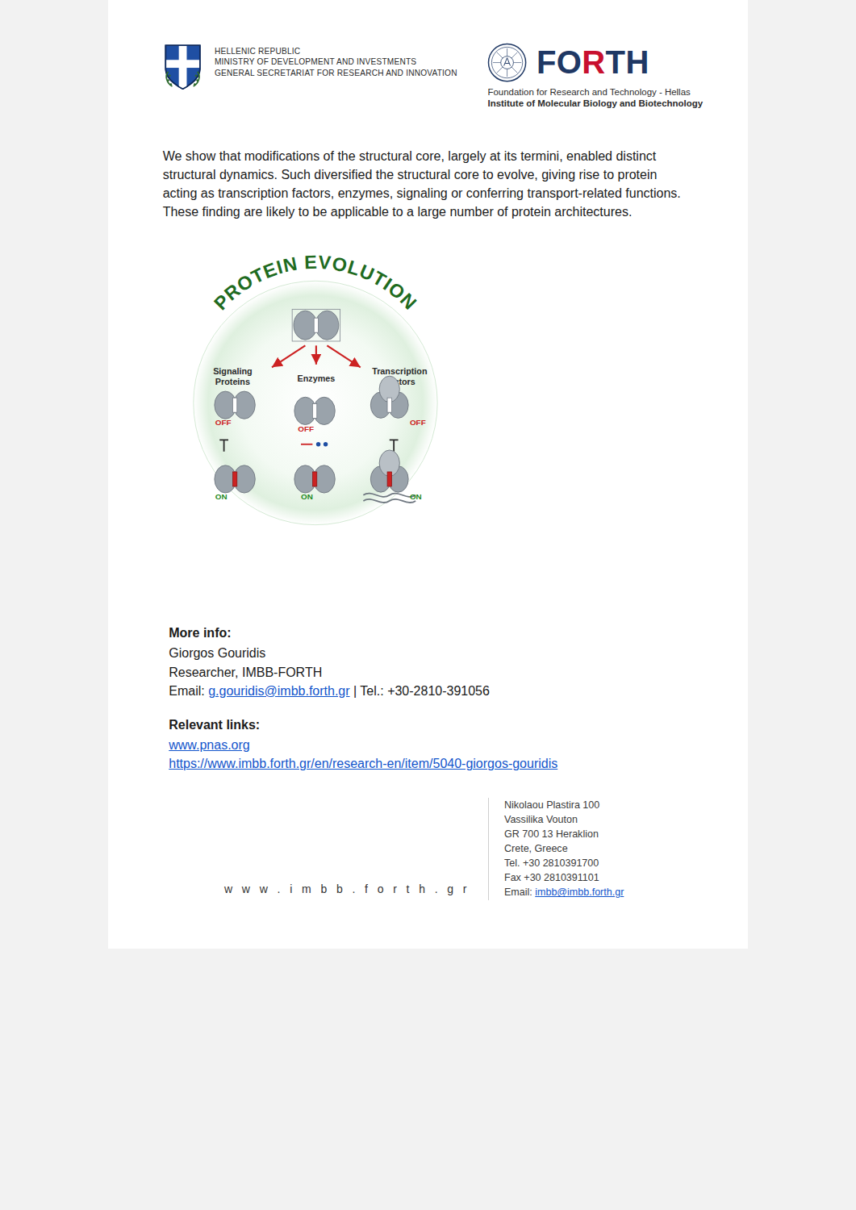Hellenic Republic
Ministry of Development and Investments
General Secretariat for Research and Innovation
FORTH
Foundation for Research and Technology - Hellas
Institute of Molecular Biology and Biotechnology
We show that modifications of the structural core, largely at its termini, enabled distinct structural dynamics. Such diversified the structural core to evolve, giving rise to protein acting as transcription factors, enzymes, signaling or conferring transport-related functions. These finding are likely to be applicable to a large number of protein architectures.
PROTEIN EVOLUTION Signaling Proteins Enzymes Transcription Factors OFF ON OFF ON OFF ON
More info:
Giorgos Gouridis
Researcher, IMBB-FORTH
Email: g.gouridis@imbb.forth.gr | Tel.: +30-2810-391056
Relevant links:
www.pnas.org
https://www.imbb.forth.gr/en/research-en/item/5040-giorgos-gouridis
w w w . i m b b . f o r t h . g r
Nikolaou Plastira 100
Vassilika Vouton
GR 700 13 Heraklion
Crete, Greece
Tel. +30 2810391700
Fax +30 2810391101
Email: imbb@imbb.forth.gr